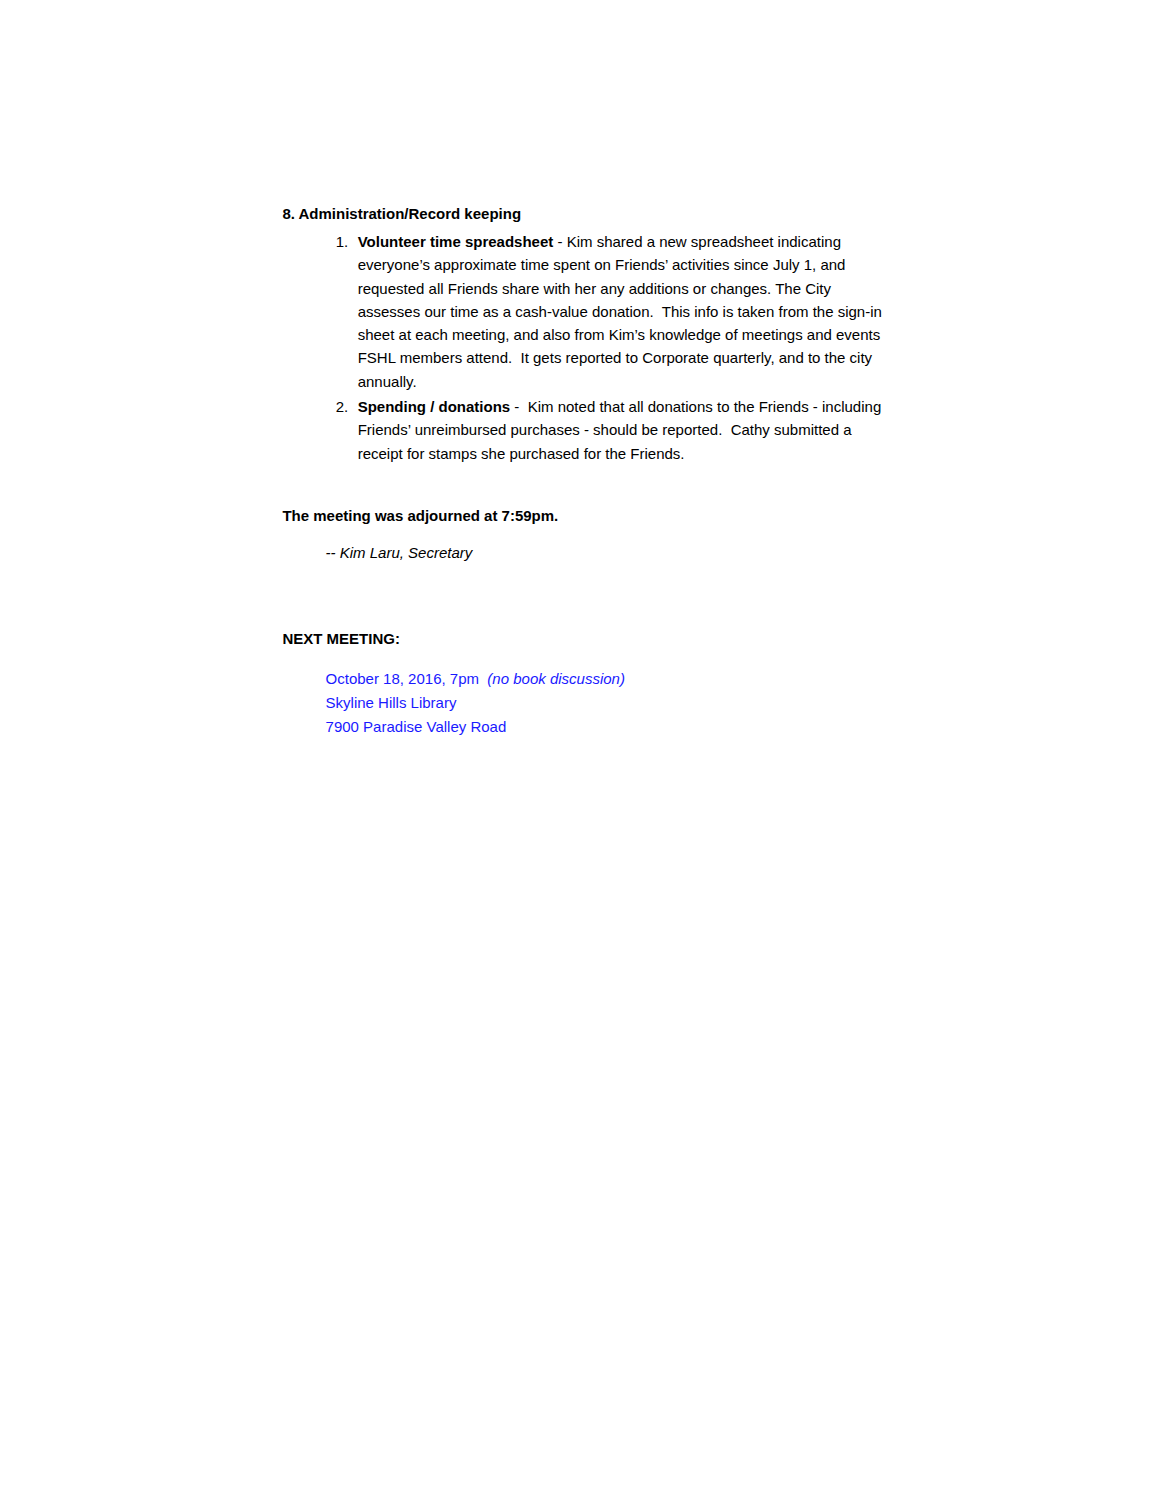8. Administration/Record keeping
Volunteer time spreadsheet - Kim shared a new spreadsheet indicating everyone’s approximate time spent on Friends’ activities since July 1, and requested all Friends share with her any additions or changes. The City assesses our time as a cash-value donation. This info is taken from the sign-in sheet at each meeting, and also from Kim’s knowledge of meetings and events FSHL members attend. It gets reported to Corporate quarterly, and to the city annually.
Spending / donations - Kim noted that all donations to the Friends - including Friends’ unreimbursed purchases - should be reported. Cathy submitted a receipt for stamps she purchased for the Friends.
The meeting was adjourned at 7:59pm.
-- Kim Laru, Secretary
NEXT MEETING:
October 18, 2016, 7pm (no book discussion)
Skyline Hills Library
7900 Paradise Valley Road